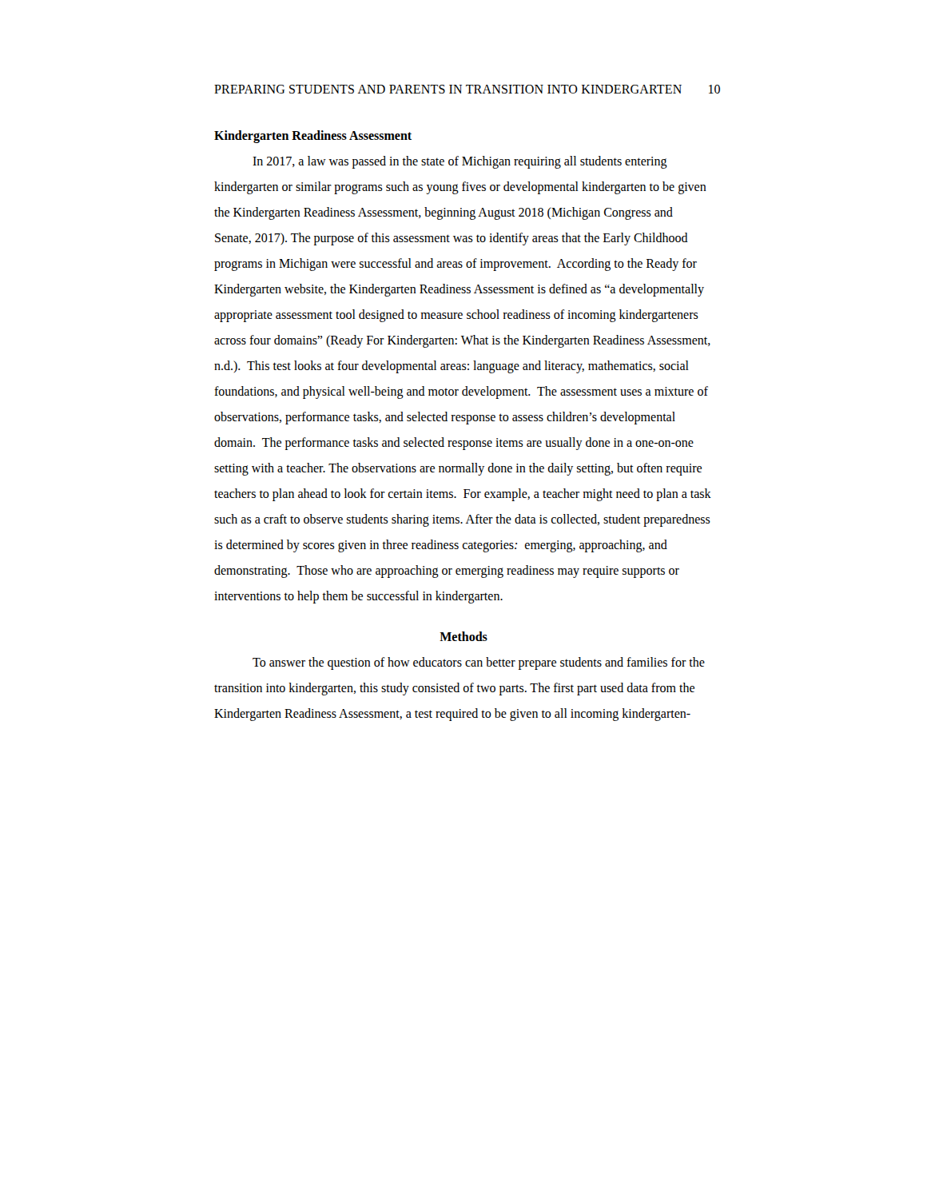Preparing Students and Parents in Transition into Kindergarten 10
Kindergarten Readiness Assessment
In 2017, a law was passed in the state of Michigan requiring all students entering kindergarten or similar programs such as young fives or developmental kindergarten to be given the Kindergarten Readiness Assessment, beginning August 2018 (Michigan Congress and Senate, 2017). The purpose of this assessment was to identify areas that the Early Childhood programs in Michigan were successful and areas of improvement. According to the Ready for Kindergarten website, the Kindergarten Readiness Assessment is defined as “a developmentally appropriate assessment tool designed to measure school readiness of incoming kindergarteners across four domains” (Ready For Kindergarten: What is the Kindergarten Readiness Assessment, n.d.). This test looks at four developmental areas: language and literacy, mathematics, social foundations, and physical well-being and motor development. The assessment uses a mixture of observations, performance tasks, and selected response to assess children’s developmental domain. The performance tasks and selected response items are usually done in a one-on-one setting with a teacher. The observations are normally done in the daily setting, but often require teachers to plan ahead to look for certain items. For example, a teacher might need to plan a task such as a craft to observe students sharing items. After the data is collected, student preparedness is determined by scores given in three readiness categories: emerging, approaching, and demonstrating. Those who are approaching or emerging readiness may require supports or interventions to help them be successful in kindergarten.
Methods
To answer the question of how educators can better prepare students and families for the transition into kindergarten, this study consisted of two parts. The first part used data from the Kindergarten Readiness Assessment, a test required to be given to all incoming kindergarten-